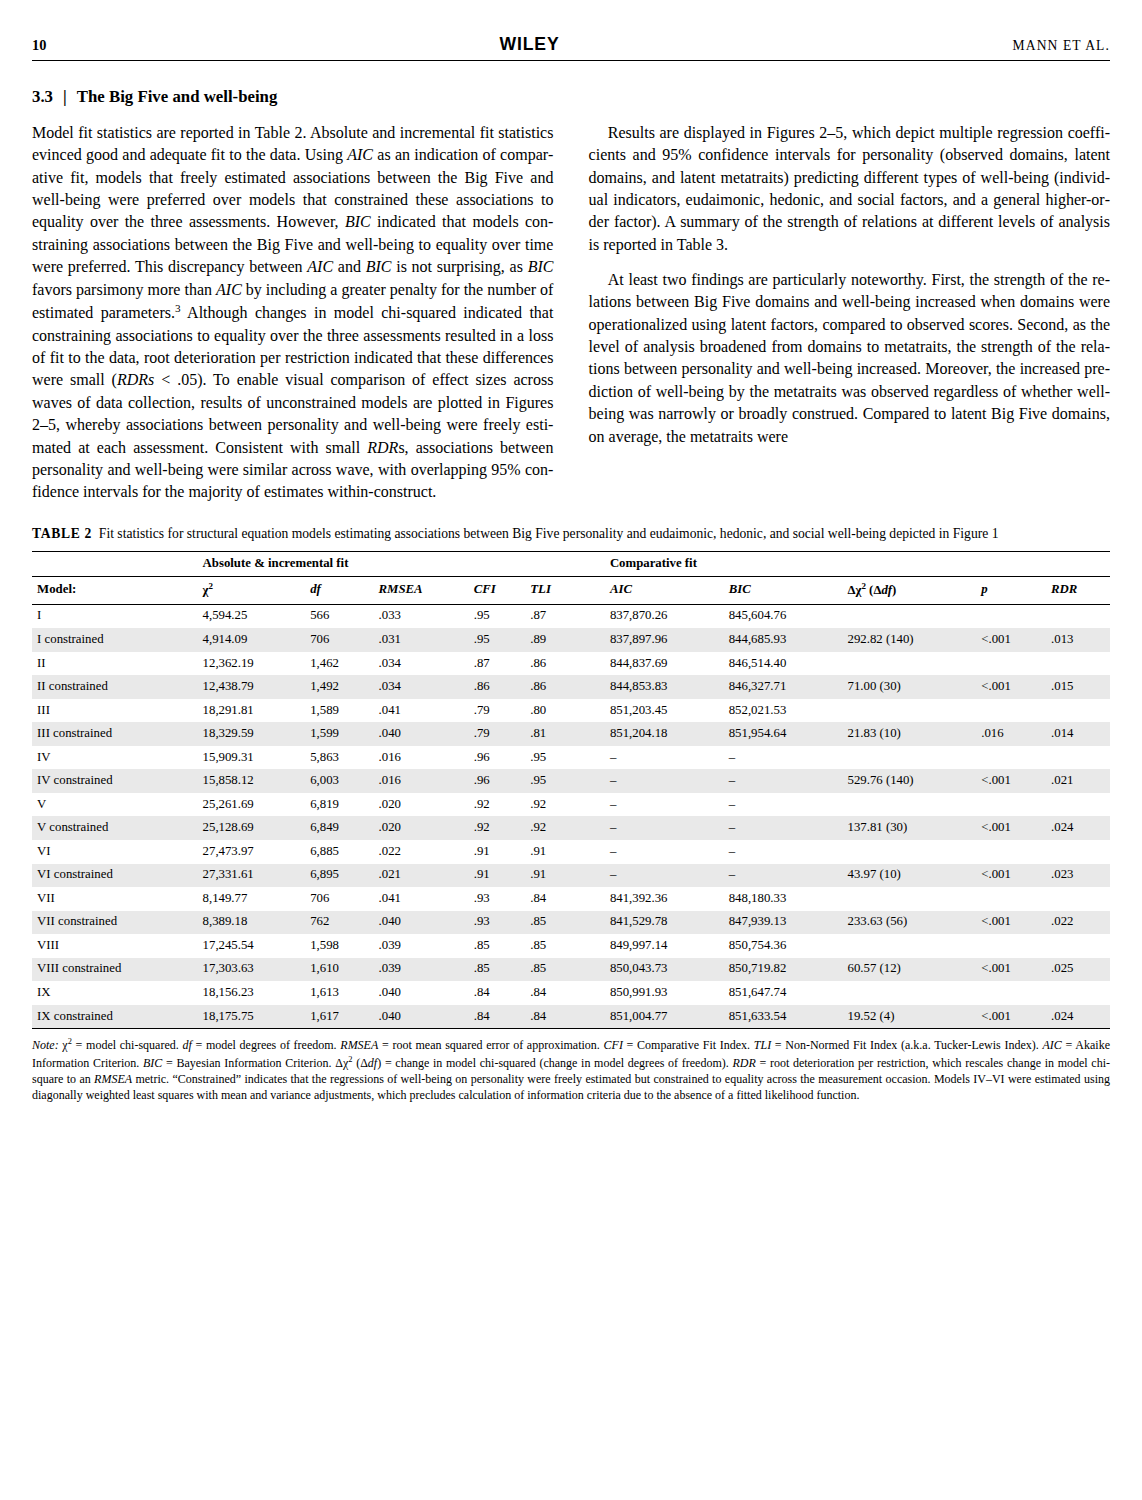10
WILEY
MANN ET AL.
3.3|The Big Five and well-being
Model fit statistics are reported in Table 2. Absolute and incremental fit statistics evinced good and adequate fit to the data. Using AIC as an indication of comparative fit, models that freely estimated associations between the Big Five and well-being were preferred over models that constrained these associations to equality over the three assessments. However, BIC indicated that models constraining associations between the Big Five and well-being to equality over time were preferred. This discrepancy between AIC and BIC is not surprising, as BIC favors parsimony more than AIC by including a greater penalty for the number of estimated parameters.3 Although changes in model chi-squared indicated that constraining associations to equality over the three assessments resulted in a loss of fit to the data, root deterioration per restriction indicated that these differences were small (RDRs < .05). To enable visual comparison of effect sizes across waves of data collection, results of unconstrained models are plotted in Figures 2–5, whereby associations between personality and well-being were freely estimated at each assessment. Consistent with small RDRs, associations between personality and well-being were similar across wave, with overlapping 95% confidence intervals for the majority of estimates within-construct.
Results are displayed in Figures 2–5, which depict multiple regression coefficients and 95% confidence intervals for personality (observed domains, latent domains, and latent metatraits) predicting different types of well-being (individual indicators, eudaimonic, hedonic, and social factors, and a general higher-order factor). A summary of the strength of relations at different levels of analysis is reported in Table 3.
At least two findings are particularly noteworthy. First, the strength of the relations between Big Five domains and well-being increased when domains were operationalized using latent factors, compared to observed scores. Second, as the level of analysis broadened from domains to metatraits, the strength of the relations between personality and well-being increased. Moreover, the increased prediction of well-being by the metatraits was observed regardless of whether well-being was narrowly or broadly construed. Compared to latent Big Five domains, on average, the metatraits were
TABLE 2 Fit statistics for structural equation models estimating associations between Big Five personality and eudaimonic, hedonic, and social well-being depicted in Figure 1
| | Absolute & incremental fit | | Comparative fit |
| --- | --- | --- | --- |
| Model: | χ 2 | df | RMSEA | CFI | TLI | | AIC | BIC | Δχ 2 (Δ df ) | p | RDR |
| I | 4,594.25 | 566 | .033 | .95 | .87 | | 837,870.26 | 845,604.76 | | | |
| I constrained | 4,914.09 | 706 | .031 | .95 | .89 | | 837,897.96 | 844,685.93 | 292.82 (140) | <.001 | .013 |
| II | 12,362.19 | 1,462 | .034 | .87 | .86 | | 844,837.69 | 846,514.40 | | | |
| II constrained | 12,438.79 | 1,492 | .034 | .86 | .86 | | 844,853.83 | 846,327.71 | 71.00 (30) | <.001 | .015 |
| III | 18,291.81 | 1,589 | .041 | .79 | .80 | | 851,203.45 | 852,021.53 | | | |
| III constrained | 18,329.59 | 1,599 | .040 | .79 | .81 | | 851,204.18 | 851,954.64 | 21.83 (10) | .016 | .014 |
| IV | 15,909.31 | 5,863 | .016 | .96 | .95 | | – | – | | | |
| IV constrained | 15,858.12 | 6,003 | .016 | .96 | .95 | | – | – | 529.76 (140) | <.001 | .021 |
| V | 25,261.69 | 6,819 | .020 | .92 | .92 | | – | – | | | |
| V constrained | 25,128.69 | 6,849 | .020 | .92 | .92 | | – | – | 137.81 (30) | <.001 | .024 |
| VI | 27,473.97 | 6,885 | .022 | .91 | .91 | | – | – | | | |
| VI constrained | 27,331.61 | 6,895 | .021 | .91 | .91 | | – | – | 43.97 (10) | <.001 | .023 |
| VII | 8,149.77 | 706 | .041 | .93 | .84 | | 841,392.36 | 848,180.33 | | | |
| VII constrained | 8,389.18 | 762 | .040 | .93 | .85 | | 841,529.78 | 847,939.13 | 233.63 (56) | <.001 | .022 |
| VIII | 17,245.54 | 1,598 | .039 | .85 | .85 | | 849,997.14 | 850,754.36 | | | |
| VIII constrained | 17,303.63 | 1,610 | .039 | .85 | .85 | | 850,043.73 | 850,719.82 | 60.57 (12) | <.001 | .025 |
| IX | 18,156.23 | 1,613 | .040 | .84 | .84 | | 850,991.93 | 851,647.74 | | | |
| IX constrained | 18,175.75 | 1,617 | .040 | .84 | .84 | | 851,004.77 | 851,633.54 | 19.52 (4) | <.001 | .024 |
Note: χ2 = model chi-squared. df = model degrees of freedom. RMSEA = root mean squared error of approximation. CFI = Comparative Fit Index. TLI = Non-Normed Fit Index (a.k.a. Tucker-Lewis Index). AIC = Akaike Information Criterion. BIC = Bayesian Information Criterion. Δχ2 (Δdf) = change in model chi-squared (change in model degrees of freedom). RDR = root deterioration per restriction, which rescales change in model chi-square to an RMSEA metric. “Constrained” indicates that the regressions of well-being on personality were freely estimated but constrained to equality across the measurement occasion. Models IV–VI were estimated using diagonally weighted least squares with mean and variance adjustments, which precludes calculation of information criteria due to the absence of a fitted likelihood function.